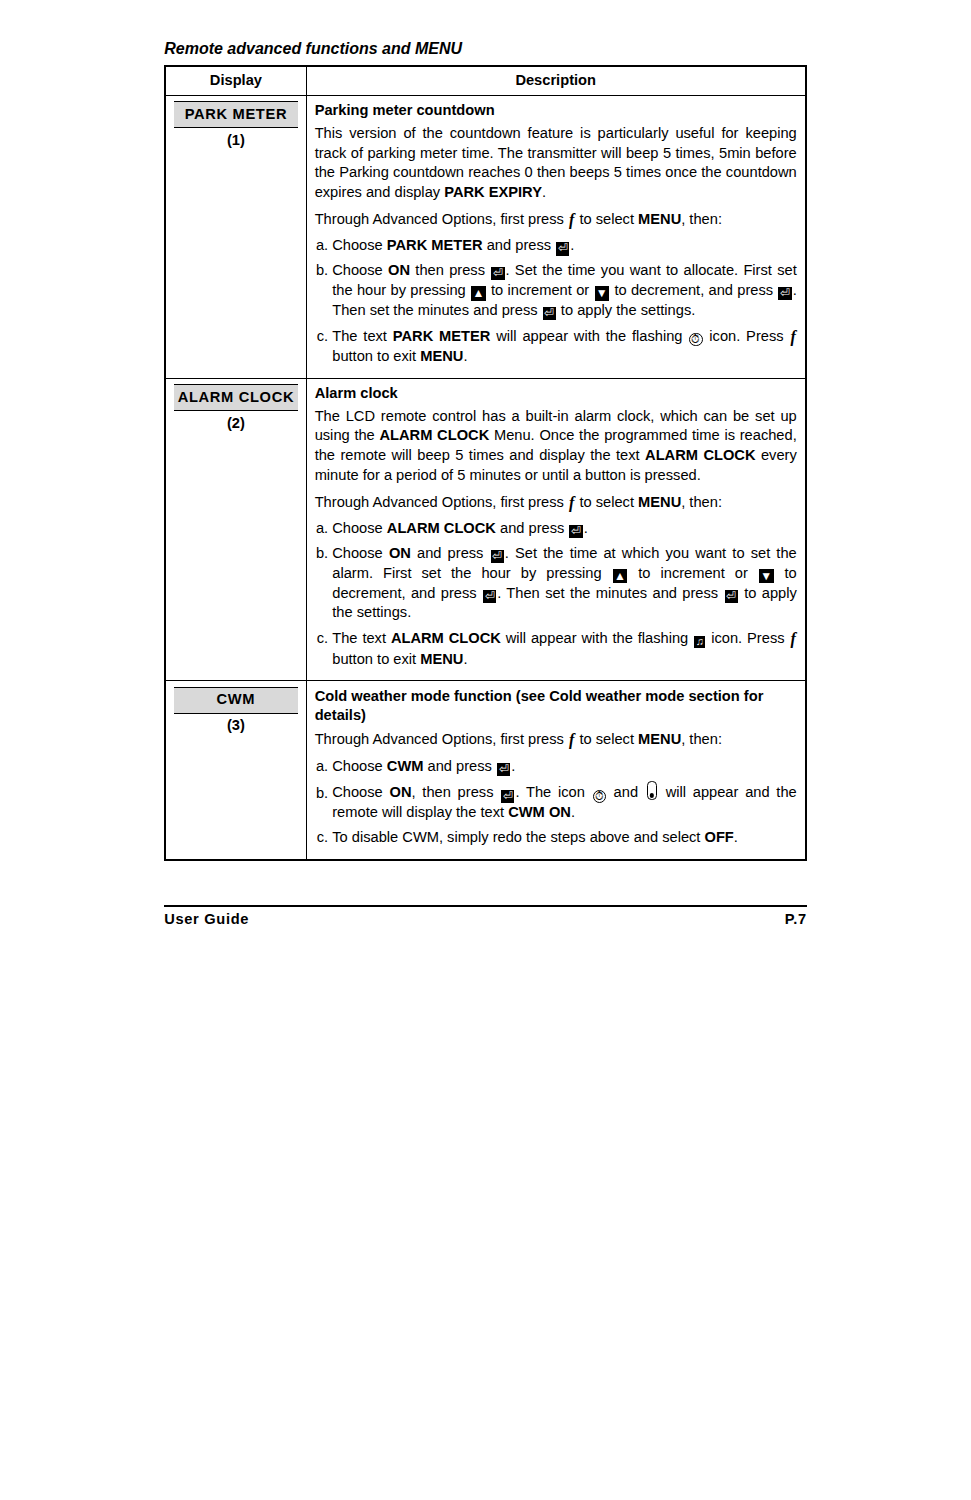Remote advanced functions and MENU
| Display | Description |
| --- | --- |
| PARK METER (1) | Parking meter countdown This version of the countdown feature is particularly useful for keeping track of parking meter time. The transmitter will beep 5 times, 5min before the Parking countdown reaches 0 then beeps 5 times once the countdown expires and display PARK EXPIRY . Through Advanced Options, first press f to select MENU , then: Choose PARK METER and press ⏎ . Choose ON then press ⏎ . Set the time you want to allocate. First set the hour by pressing ▲ to increment or ▼ to decrement, and press ⏎ . Then set the minutes and press ⏎ to apply the settings. The text PARK METER will appear with the flashing ⏱ icon. Press f button to exit MENU . |
| ALARM CLOCK (2) | Alarm clock The LCD remote control has a built-in alarm clock, which can be set up using the ALARM CLOCK Menu. Once the programmed time is reached, the remote will beep 5 times and display the text ALARM CLOCK every minute for a period of 5 minutes or until a button is pressed. Through Advanced Options, first press f to select MENU , then: Choose ALARM CLOCK and press ⏎ . Choose ON and press ⏎ . Set the time at which you want to set the alarm. First set the hour by pressing ▲ to increment or ▼ to decrement, and press ⏎ . Then set the minutes and press ⏎ to apply the settings. The text ALARM CLOCK will appear with the flashing ♫ icon. Press f button to exit MENU . |
| CWM (3) | Cold weather mode function (see Cold weather mode section for details) Through Advanced Options, first press f to select MENU , then: Choose CWM and press ⏎ . Choose ON , then press ⏎ . The icon ⏱ and will appear and the remote will display the text CWM ON . To disable CWM, simply redo the steps above and select OFF . |
User Guide
P.7